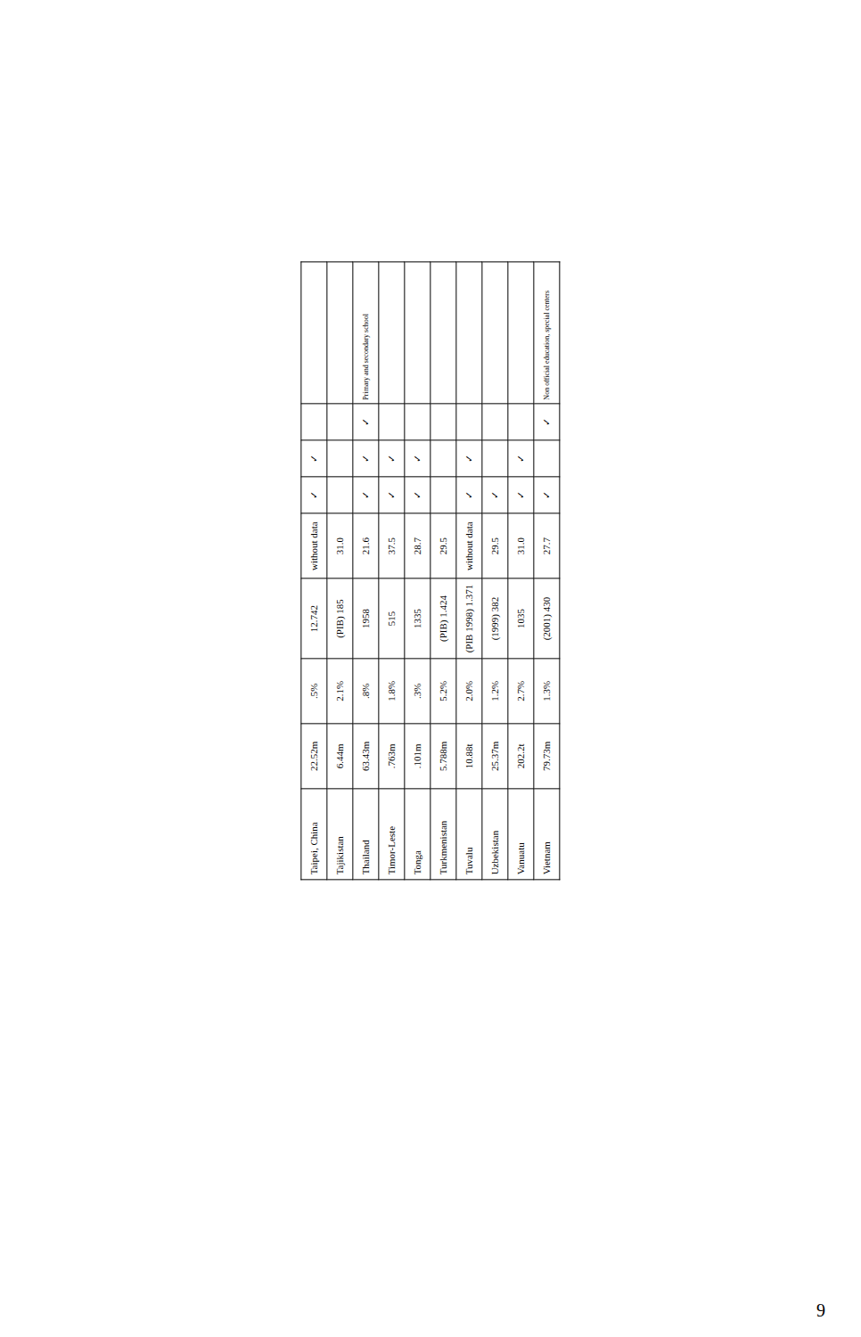| Taipei, China | 22.52m | .5% | 12.742 | without data | ✓ | ✓ | | |
| Tajikistan | 6.44m | 2.1% | (PIB) 185 | 31.0 | | | | |
| Thailand | 63.43m | .8% | 1958 | 21.6 | ✓ | ✓ | ✓ | Primary and secondary school |
| Timor-Leste | .763m | 1.8% | 515 | 37.5 | ✓ | ✓ | | |
| Tonga | .101m | .3% | 1335 | 28.7 | ✓ | ✓ | | |
| Turkmenistan | 5.788m | 5.2% | (PIB) 1.424 | 29.5 | | | | |
| Tuvalu | 10.88t | 2.0% | (PIB 1998) 1.371 | without data | ✓ | ✓ | | |
| Uzbekistan | 25.37m | 1.2% | (1999) 382 | 29.5 | ✓ | | | |
| Vanuatu | 202.2t | 2.7% | 1035 | 31.0 | ✓ | ✓ | | |
| Vietnam | 79.73m | 1.3% | (2001) 430 | 27.7 | ✓ | | ✓ | Non official education, special centers |
9